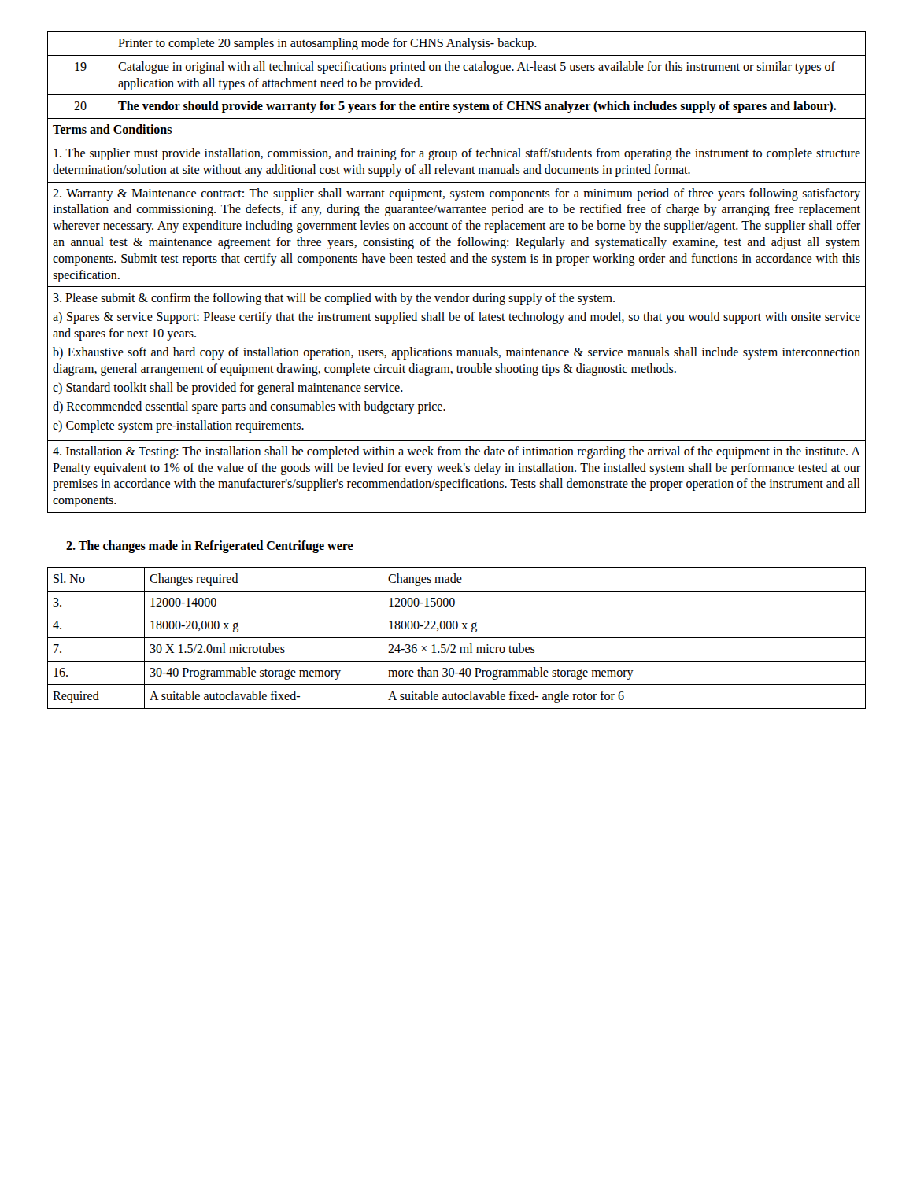| | Printer to complete 20 samples in autosampling mode for CHNS Analysis- backup. |
| 19 | Catalogue in original with all technical specifications printed on the catalogue. At-least 5 users available for this instrument or similar types of application with all types of attachment need to be provided. |
| 20 | The vendor should provide warranty for 5 years for the entire system of CHNS analyzer (which includes supply of spares and labour). |
| Terms and Conditions |
| 1. The supplier must provide installation, commission, and training for a group of technical staff/students from operating the instrument to complete structure determination/solution at site without any additional cost with supply of all relevant manuals and documents in printed format. |
| 2. Warranty & Maintenance contract: The supplier shall warrant equipment, system components for a minimum period of three years following satisfactory installation and commissioning. The defects, if any, during the guarantee/warrantee period are to be rectified free of charge by arranging free replacement wherever necessary. Any expenditure including government levies on account of the replacement are to be borne by the supplier/agent. The supplier shall offer an annual test & maintenance agreement for three years, consisting of the following: Regularly and systematically examine, test and adjust all system components. Submit test reports that certify all components have been tested and the system is in proper working order and functions in accordance with this specification. |
| 3. Please submit & confirm the following that will be complied with by the vendor during supply of the system. a) Spares & service Support: Please certify that the instrument supplied shall be of latest technology and model, so that you would support with onsite service and spares for next 10 years. b) Exhaustive soft and hard copy of installation operation, users, applications manuals, maintenance & service manuals shall include system interconnection diagram, general arrangement of equipment drawing, complete circuit diagram, trouble shooting tips & diagnostic methods. c) Standard toolkit shall be provided for general maintenance service. d) Recommended essential spare parts and consumables with budgetary price. e) Complete system pre-installation requirements. |
| 4. Installation & Testing: The installation shall be completed within a week from the date of intimation regarding the arrival of the equipment in the institute. A Penalty equivalent to 1% of the value of the goods will be levied for every week's delay in installation. The installed system shall be performance tested at our premises in accordance with the manufacturer's/supplier's recommendation/specifications. Tests shall demonstrate the proper operation of the instrument and all components. |
2. The changes made in Refrigerated Centrifuge were
| Sl. No | Changes required | Changes made |
| 3. | 12000-14000 | 12000-15000 |
| 4. | 18000-20,000 x g | 18000-22,000 x g |
| 7. | 30 X 1.5/2.0ml microtubes | 24-36 × 1.5/2 ml micro tubes |
| 16. | 30-40 Programmable storage memory | more than 30-40 Programmable storage memory |
| Required | A suitable autoclavable fixed- | A suitable autoclavable fixed- angle rotor for 6 |